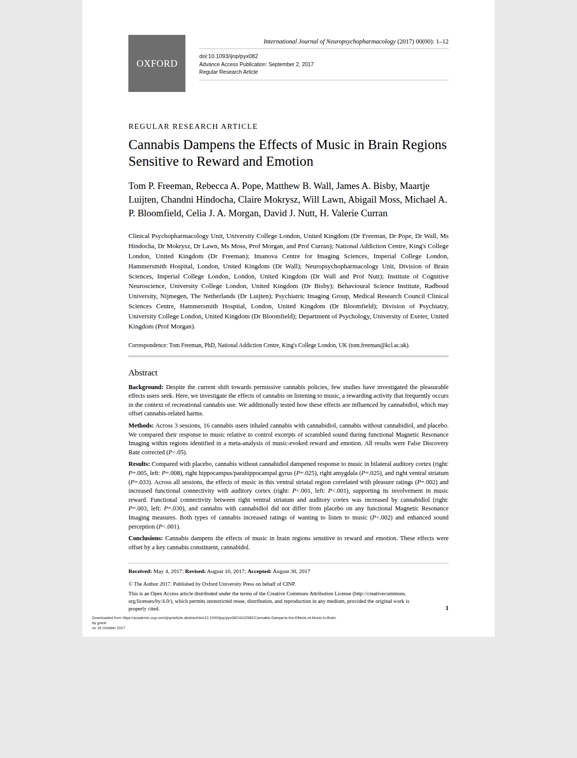OXFORD
International Journal of Neuropsychopharmacology (2017) 00(00): 1–12
doi:10.1093/ijnp/pyx082
Advance Access Publication: September 2, 2017
Regular Research Article
REGULAR RESEARCH ARTICLE
Cannabis Dampens the Effects of Music in Brain Regions Sensitive to Reward and Emotion
Tom P. Freeman, Rebecca A. Pope, Matthew B. Wall, James A. Bisby, Maartje Luijten, Chandni Hindocha, Claire Mokrysz, Will Lawn, Abigail Moss, Michael A. P. Bloomfield, Celia J. A. Morgan, David J. Nutt, H. Valerie Curran
Clinical Psychopharmacology Unit, University College London, United Kingdom (Dr Freeman, Dr Pope, Dr Wall, Ms Hindocha, Dr Mokrysz, Dr Lawn, Ms Moss, Prof Morgan, and Prof Curran); National Addiction Centre, King's College London, United Kingdom (Dr Freeman); Imanova Centre for Imaging Sciences, Imperial College London, Hammersmith Hospital, London, United Kingdom (Dr Wall); Neuropsychopharmacology Unit, Division of Brain Sciences, Imperial College London, London, United Kingdom (Dr Wall and Prof Nutt); Institute of Cognitive Neuroscience, University College London, United Kingdom (Dr Bisby); Behavioural Science Institute, Radboud University, Nijmegen, The Netherlands (Dr Luijten); Psychiatric Imaging Group, Medical Research Council Clinical Sciences Centre, Hammersmith Hospital, London, United Kingdom (Dr Bloomfield); Division of Psychiatry, University College London, United Kingdom (Dr Bloomfield); Department of Psychology, University of Exeter, United Kingdom (Prof Morgan).
Correspondence: Tom Freeman, PhD, National Addiction Centre, King's College London, UK (tom.freeman@kcl.ac.uk).
Abstract
Background: Despite the current shift towards permissive cannabis policies, few studies have investigated the pleasurable effects users seek. Here, we investigate the effects of cannabis on listening to music, a rewarding activity that frequently occurs in the context of recreational cannabis use. We additionally tested how these effects are influenced by cannabidiol, which may offset cannabis-related harms.
Methods: Across 3 sessions, 16 cannabis users inhaled cannabis with cannabidiol, cannabis without cannabidiol, and placebo. We compared their response to music relative to control excerpts of scrambled sound during functional Magnetic Resonance Imaging within regions identified in a meta-analysis of music-evoked reward and emotion. All results were False Discovery Rate corrected (P<.05).
Results: Compared with placebo, cannabis without cannabidiol dampened response to music in bilateral auditory cortex (right: P=.005, left: P=.008), right hippocampus/parahippocampal gyrus (P=.025), right amygdala (P=.025), and right ventral striatum (P=.033). Across all sessions, the effects of music in this ventral striatal region correlated with pleasure ratings (P=.002) and increased functional connectivity with auditory cortex (right: P<.001, left: P<.001), supporting its involvement in music reward. Functional connectivity between right ventral striatum and auditory cortex was increased by cannabidiol (right: P=.003, left: P=.030), and cannabis with cannabidiol did not differ from placebo on any functional Magnetic Resonance Imaging measures. Both types of cannabis increased ratings of wanting to listen to music (P<.002) and enhanced sound perception (P<.001).
Conclusions: Cannabis dampens the effects of music in brain regions sensitive to reward and emotion. These effects were offset by a key cannabis constituent, cannabidol.
Received: May 4, 2017; Revised: August 16, 2017; Accepted: August 30, 2017
© The Author 2017. Published by Oxford University Press on behalf of CINP.
This is an Open Access article distributed under the terms of the Creative Commons Attribution License (http://creativecommons.
org/licenses/by/4.0/), which permits unrestricted reuse, distribution, and reproduction in any medium, provided the original work is
properly cited.
1
Downloaded from https://academic.oup.com/ijnp/article-abstract/doi/10.1093/ijnp/pyx082/4102982/Cannabis-Dampens-the-Effects-of-Music-in-Brain
by guest
on 16 October 2017